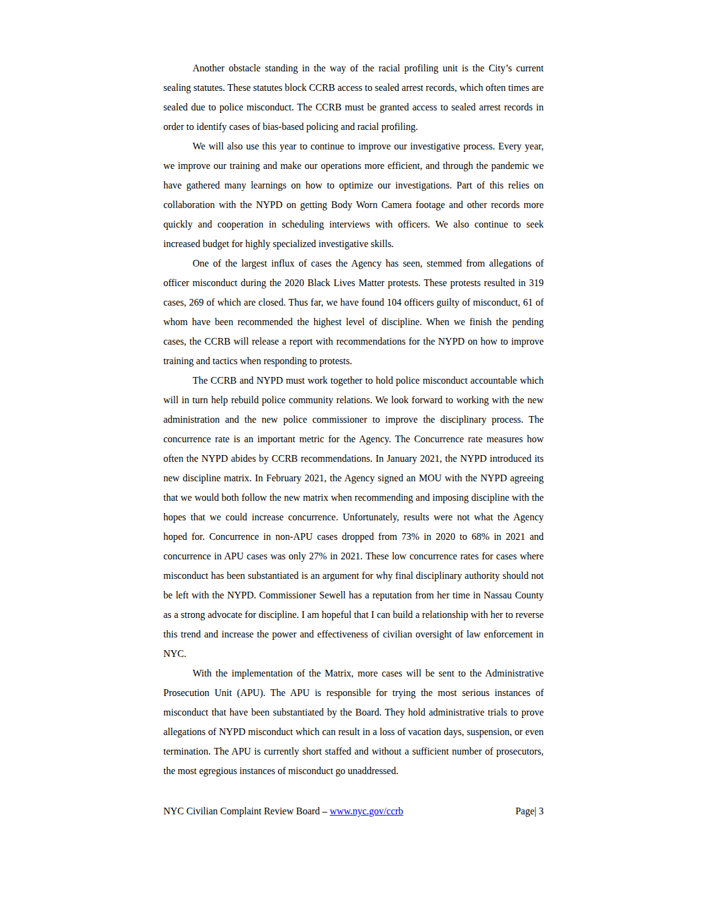Another obstacle standing in the way of the racial profiling unit is the City’s current sealing statutes. These statutes block CCRB access to sealed arrest records, which often times are sealed due to police misconduct. The CCRB must be granted access to sealed arrest records in order to identify cases of bias-based policing and racial profiling.
We will also use this year to continue to improve our investigative process. Every year, we improve our training and make our operations more efficient, and through the pandemic we have gathered many learnings on how to optimize our investigations. Part of this relies on collaboration with the NYPD on getting Body Worn Camera footage and other records more quickly and cooperation in scheduling interviews with officers. We also continue to seek increased budget for highly specialized investigative skills.
One of the largest influx of cases the Agency has seen, stemmed from allegations of officer misconduct during the 2020 Black Lives Matter protests. These protests resulted in 319 cases, 269 of which are closed. Thus far, we have found 104 officers guilty of misconduct, 61 of whom have been recommended the highest level of discipline. When we finish the pending cases, the CCRB will release a report with recommendations for the NYPD on how to improve training and tactics when responding to protests.
The CCRB and NYPD must work together to hold police misconduct accountable which will in turn help rebuild police community relations. We look forward to working with the new administration and the new police commissioner to improve the disciplinary process. The concurrence rate is an important metric for the Agency. The Concurrence rate measures how often the NYPD abides by CCRB recommendations. In January 2021, the NYPD introduced its new discipline matrix. In February 2021, the Agency signed an MOU with the NYPD agreeing that we would both follow the new matrix when recommending and imposing discipline with the hopes that we could increase concurrence. Unfortunately, results were not what the Agency hoped for. Concurrence in non-APU cases dropped from 73% in 2020 to 68% in 2021 and concurrence in APU cases was only 27% in 2021. These low concurrence rates for cases where misconduct has been substantiated is an argument for why final disciplinary authority should not be left with the NYPD. Commissioner Sewell has a reputation from her time in Nassau County as a strong advocate for discipline. I am hopeful that I can build a relationship with her to reverse this trend and increase the power and effectiveness of civilian oversight of law enforcement in NYC.
With the implementation of the Matrix, more cases will be sent to the Administrative Prosecution Unit (APU). The APU is responsible for trying the most serious instances of misconduct that have been substantiated by the Board. They hold administrative trials to prove allegations of NYPD misconduct which can result in a loss of vacation days, suspension, or even termination. The APU is currently short staffed and without a sufficient number of prosecutors, the most egregious instances of misconduct go unaddressed.
NYC Civilian Complaint Review Board – www.nyc.gov/ccrb Page| 3